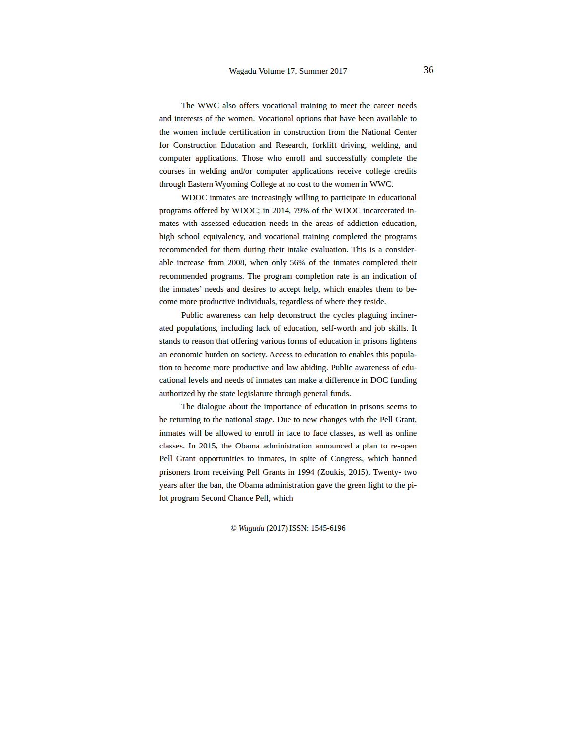Wagadu Volume 17, Summer 2017 36
The WWC also offers vocational training to meet the career needs and interests of the women. Vocational options that have been available to the women include certification in construction from the National Center for Construction Education and Research, forklift driving, welding, and computer applications. Those who enroll and successfully complete the courses in welding and/or computer applications receive college credits through Eastern Wyoming College at no cost to the women in WWC.
WDOC inmates are increasingly willing to participate in educational programs offered by WDOC; in 2014, 79% of the WDOC incarcerated inmates with assessed education needs in the areas of addiction education, high school equivalency, and vocational training completed the programs recommended for them during their intake evaluation. This is a considerable increase from 2008, when only 56% of the inmates completed their recommended programs. The program completion rate is an indication of the inmates’ needs and desires to accept help, which enables them to become more productive individuals, regardless of where they reside.
Public awareness can help deconstruct the cycles plaguing incinerated populations, including lack of education, self-worth and job skills. It stands to reason that offering various forms of education in prisons lightens an economic burden on society. Access to education to enables this population to become more productive and law abiding. Public awareness of educational levels and needs of inmates can make a difference in DOC funding authorized by the state legislature through general funds.
The dialogue about the importance of education in prisons seems to be returning to the national stage. Due to new changes with the Pell Grant, inmates will be allowed to enroll in face to face classes, as well as online classes. In 2015, the Obama administration announced a plan to re-open Pell Grant opportunities to inmates, in spite of Congress, which banned prisoners from receiving Pell Grants in 1994 (Zoukis, 2015). Twenty- two years after the ban, the Obama administration gave the green light to the pilot program Second Chance Pell, which
© Wagadu (2017) ISSN: 1545-6196